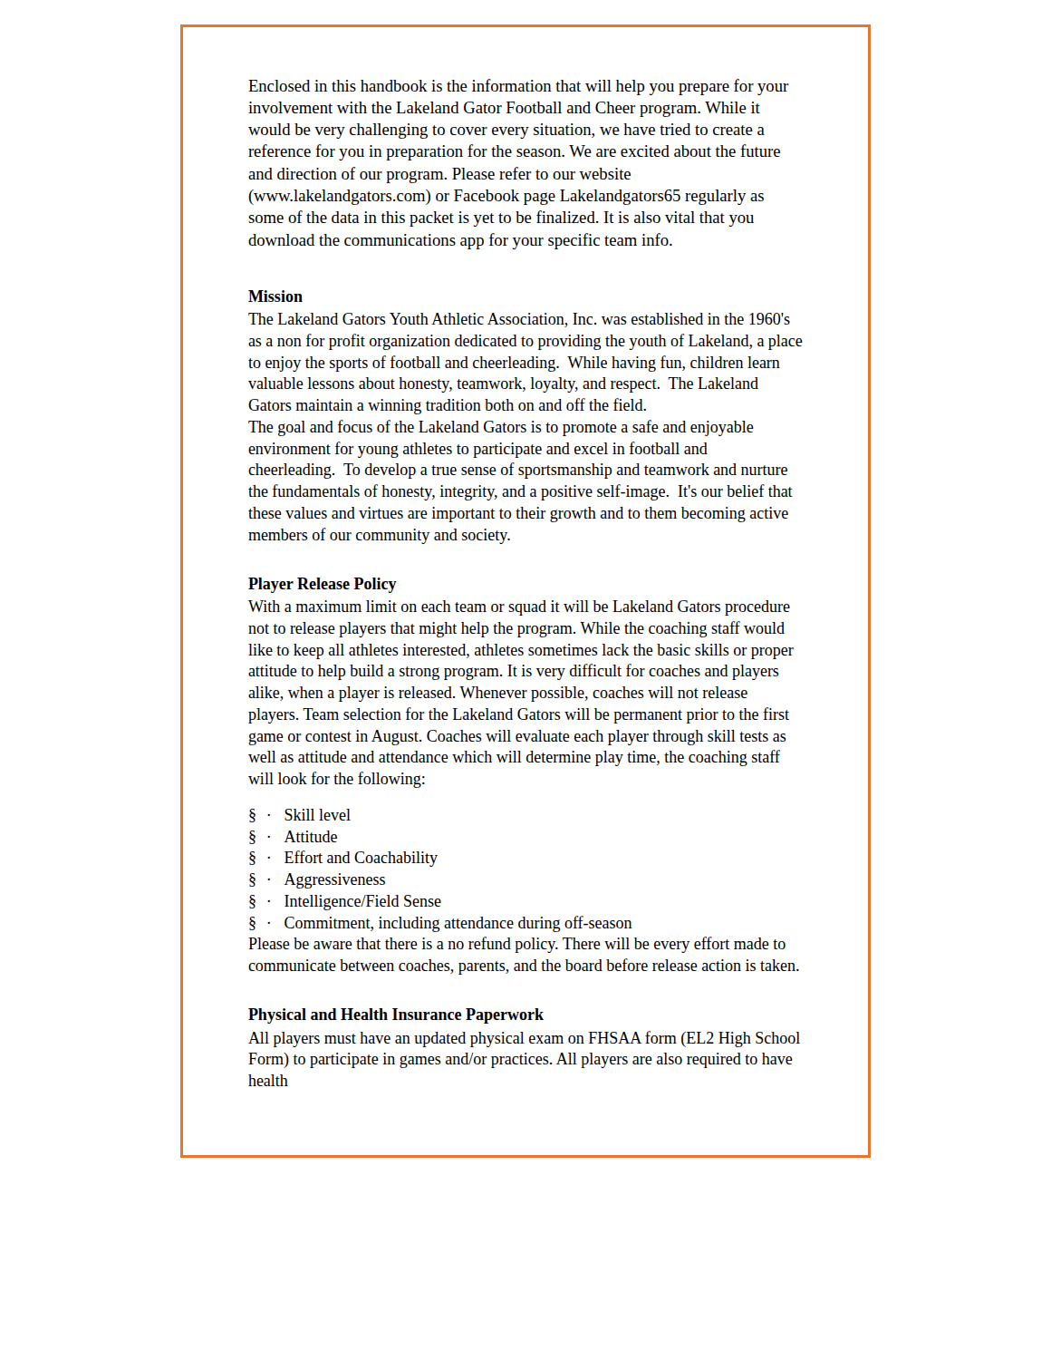Enclosed in this handbook is the information that will help you prepare for your involvement with the Lakeland Gator Football and Cheer program. While it would be very challenging to cover every situation, we have tried to create a reference for you in preparation for the season. We are excited about the future and direction of our program. Please refer to our website (www.lakelandgators.com) or Facebook page Lakelandgators65 regularly as some of the data in this packet is yet to be finalized. It is also vital that you download the communications app for your specific team info.
Mission
The Lakeland Gators Youth Athletic Association, Inc. was established in the 1960's as a non for profit organization dedicated to providing the youth of Lakeland, a place to enjoy the sports of football and cheerleading. While having fun, children learn valuable lessons about honesty, teamwork, loyalty, and respect. The Lakeland Gators maintain a winning tradition both on and off the field.
The goal and focus of the Lakeland Gators is to promote a safe and enjoyable environment for young athletes to participate and excel in football and cheerleading. To develop a true sense of sportsmanship and teamwork and nurture the fundamentals of honesty, integrity, and a positive self-image. It's our belief that these values and virtues are important to their growth and to them becoming active members of our community and society.
Player Release Policy
With a maximum limit on each team or squad it will be Lakeland Gators procedure not to release players that might help the program. While the coaching staff would like to keep all athletes interested, athletes sometimes lack the basic skills or proper attitude to help build a strong program. It is very difficult for coaches and players alike, when a player is released. Whenever possible, coaches will not release players. Team selection for the Lakeland Gators will be permanent prior to the first game or contest in August. Coaches will evaluate each player through skill tests as well as attitude and attendance which will determine play time, the coaching staff will look for the following:
§·Skill level
§·Attitude
§·Effort and Coachability
§·Aggressiveness
§·Intelligence/Field Sense
§·Commitment, including attendance during off-season
Please be aware that there is a no refund policy. There will be every effort made to communicate between coaches, parents, and the board before release action is taken.
Physical and Health Insurance Paperwork
All players must have an updated physical exam on FHSAA form (EL2 High School Form) to participate in games and/or practices. All players are also required to have health